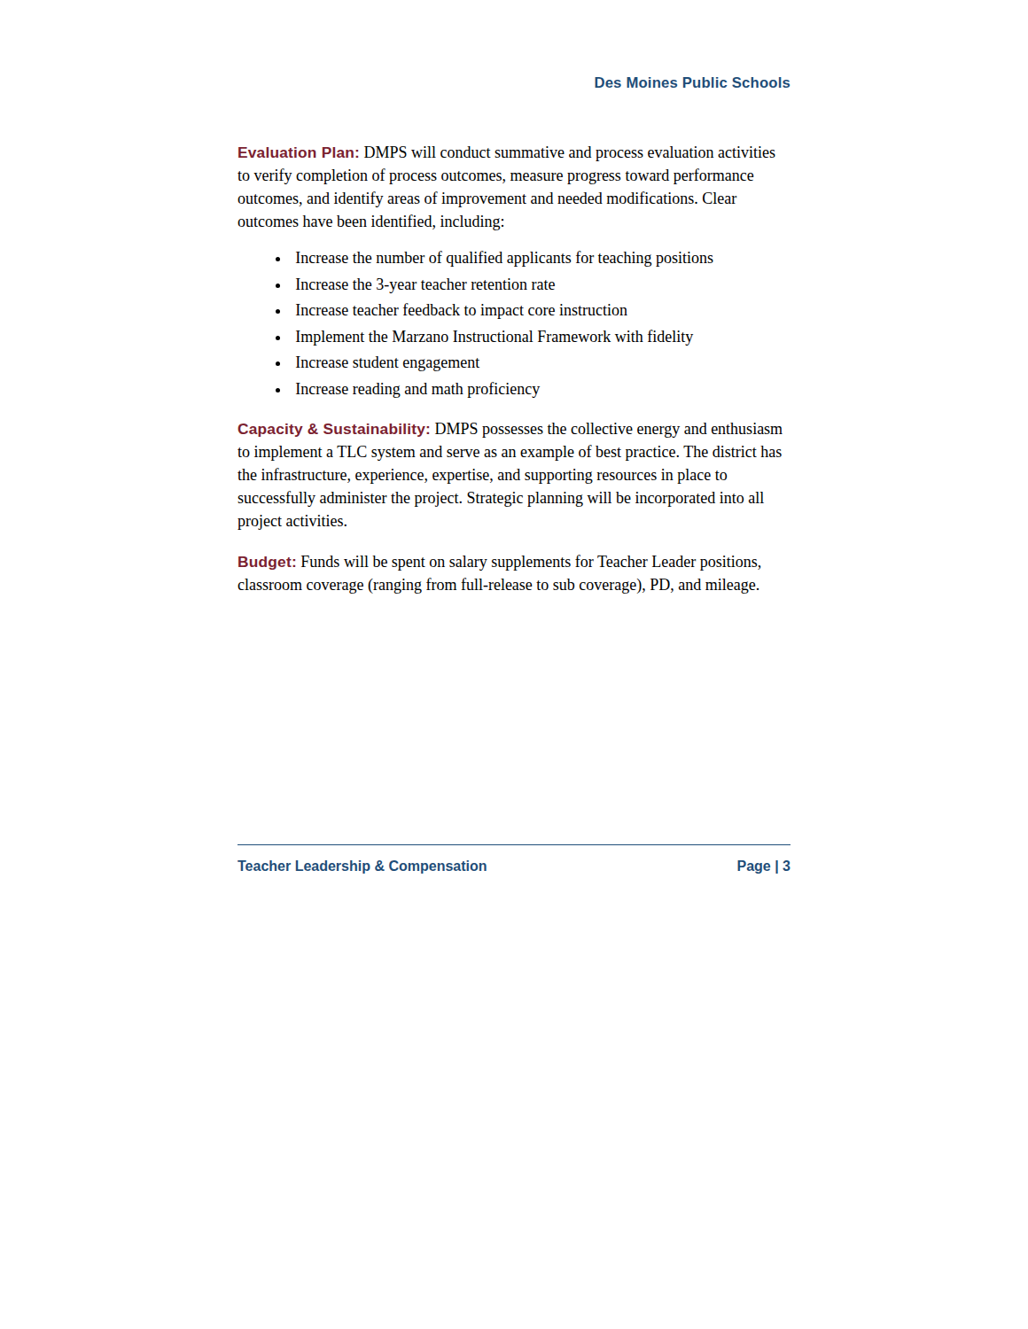Des Moines Public Schools
Evaluation Plan: DMPS will conduct summative and process evaluation activities to verify completion of process outcomes, measure progress toward performance outcomes, and identify areas of improvement and needed modifications. Clear outcomes have been identified, including:
Increase the number of qualified applicants for teaching positions
Increase the 3-year teacher retention rate
Increase teacher feedback to impact core instruction
Implement the Marzano Instructional Framework with fidelity
Increase student engagement
Increase reading and math proficiency
Capacity & Sustainability: DMPS possesses the collective energy and enthusiasm to implement a TLC system and serve as an example of best practice. The district has the infrastructure, experience, expertise, and supporting resources in place to successfully administer the project. Strategic planning will be incorporated into all project activities.
Budget: Funds will be spent on salary supplements for Teacher Leader positions, classroom coverage (ranging from full-release to sub coverage), PD, and mileage.
Teacher Leadership & Compensation
Page | 3